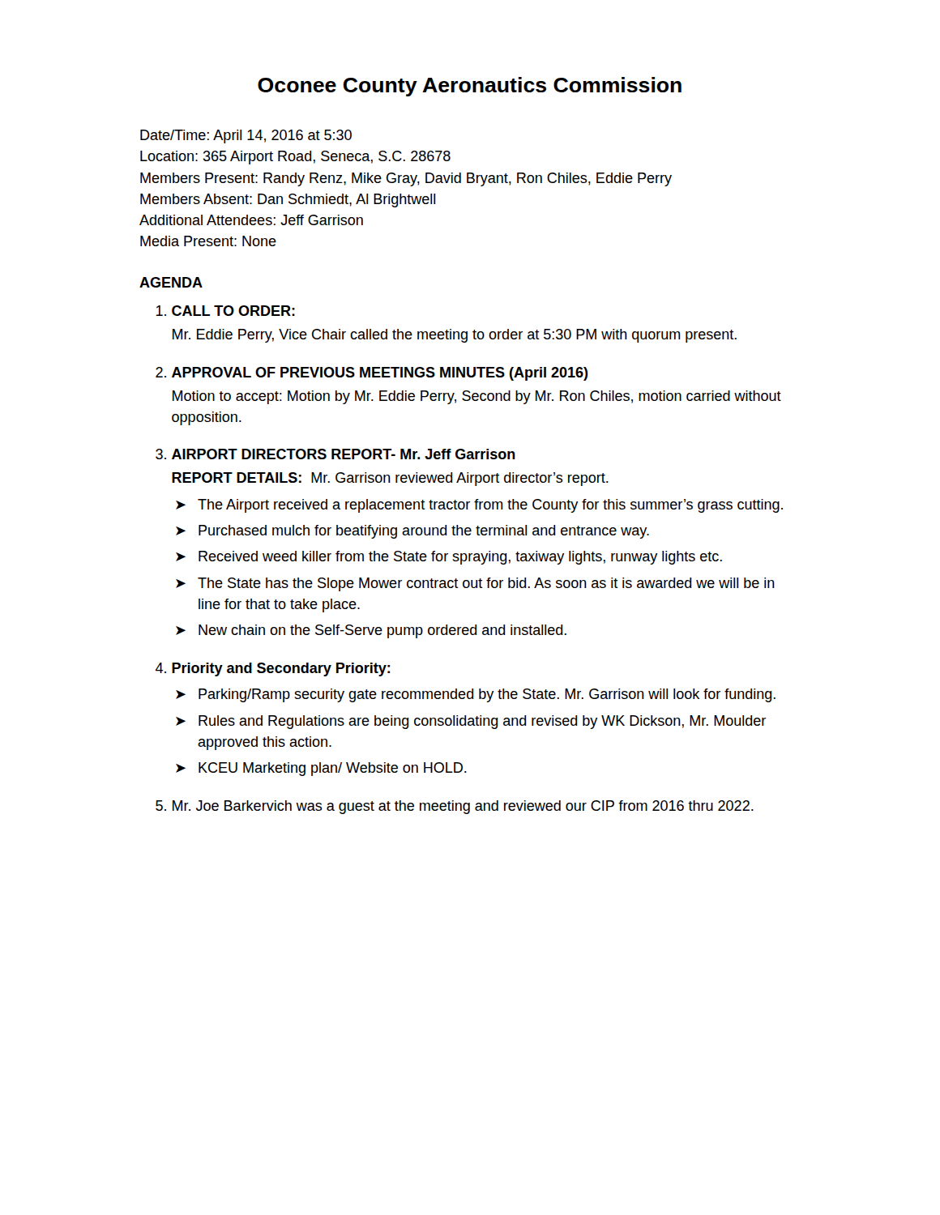Oconee County Aeronautics Commission
Date/Time: April 14, 2016 at 5:30
Location: 365 Airport Road, Seneca, S.C. 28678
Members Present: Randy Renz, Mike Gray, David Bryant, Ron Chiles, Eddie Perry
Members Absent: Dan Schmiedt, Al Brightwell
Additional Attendees: Jeff Garrison
Media Present: None
AGENDA
CALL TO ORDER:
Mr. Eddie Perry, Vice Chair called the meeting to order at 5:30 PM with quorum present.
APPROVAL OF PREVIOUS MEETINGS MINUTES (April 2016)
Motion to accept: Motion by Mr. Eddie Perry, Second by Mr. Ron Chiles, motion carried without opposition.
AIRPORT DIRECTORS REPORT- Mr. Jeff Garrison
REPORT DETAILS: Mr. Garrison reviewed Airport director’s report.
The Airport received a replacement tractor from the County for this summer’s grass cutting.
Purchased mulch for beatifying around the terminal and entrance way.
Received weed killer from the State for spraying, taxiway lights, runway lights etc.
The State has the Slope Mower contract out for bid. As soon as it is awarded we will be in line for that to take place.
New chain on the Self-Serve pump ordered and installed.
Priority and Secondary Priority:
Parking/Ramp security gate recommended by the State. Mr. Garrison will look for funding.
Rules and Regulations are being consolidating and revised by WK Dickson, Mr. Moulder approved this action.
KCEU Marketing plan/ Website on HOLD.
Mr. Joe Barkervich was a guest at the meeting and reviewed our CIP from 2016 thru 2022.